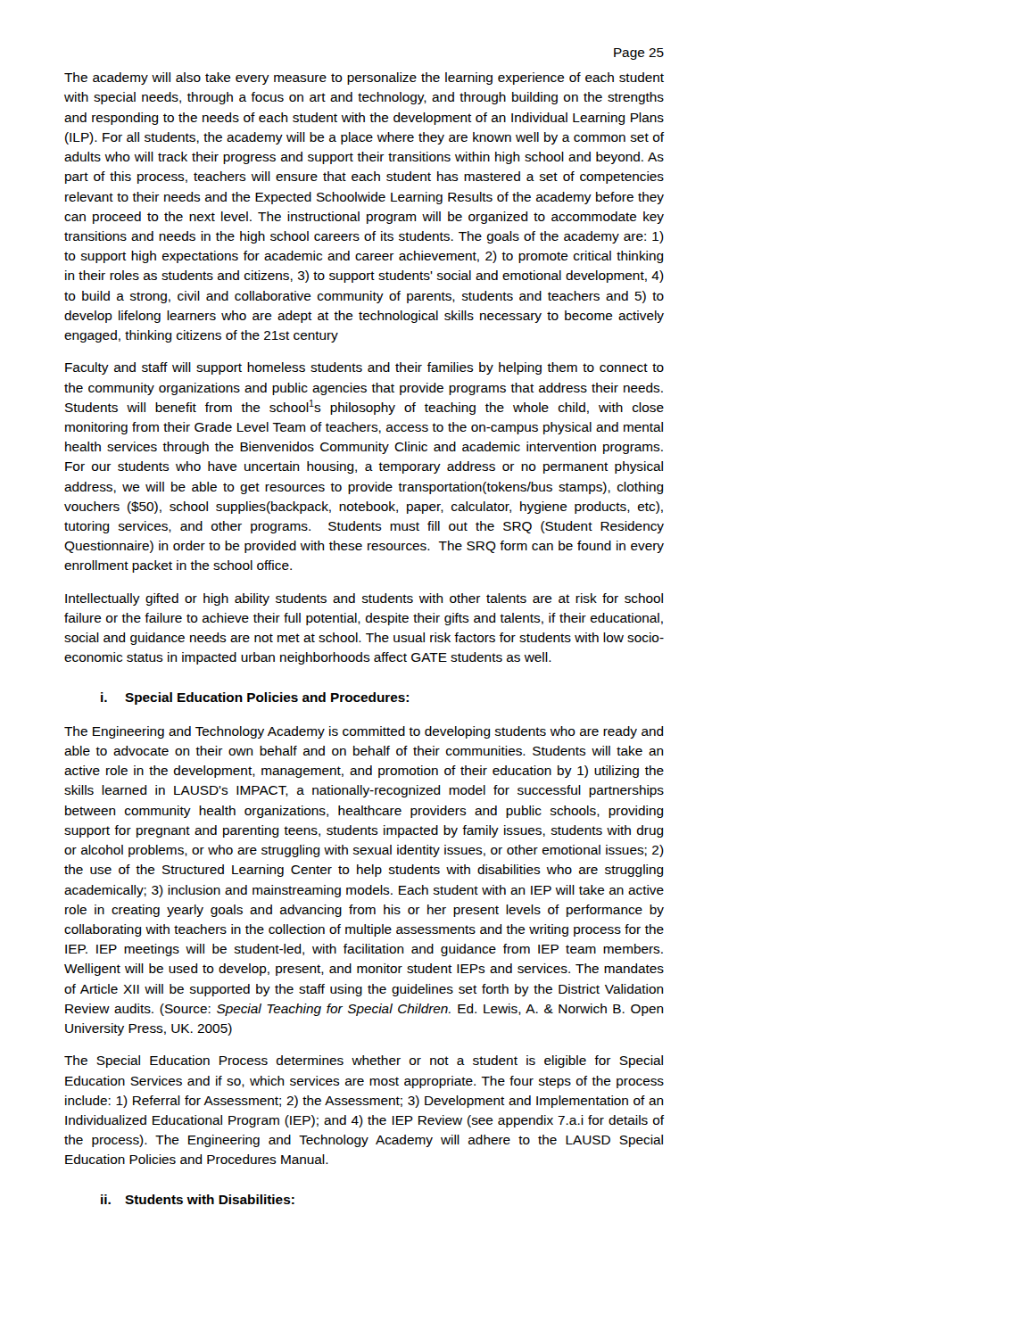Page 25
The academy will also take every measure to personalize the learning experience of each student with special needs, through a focus on art and technology, and through building on the strengths and responding to the needs of each student with the development of an Individual Learning Plans (ILP). For all students, the academy will be a place where they are known well by a common set of adults who will track their progress and support their transitions within high school and beyond. As part of this process, teachers will ensure that each student has mastered a set of competencies relevant to their needs and the Expected Schoolwide Learning Results of the academy before they can proceed to the next level. The instructional program will be organized to accommodate key transitions and needs in the high school careers of its students. The goals of the academy are: 1) to support high expectations for academic and career achievement, 2) to promote critical thinking in their roles as students and citizens, 3) to support students' social and emotional development, 4) to build a strong, civil and collaborative community of parents, students and teachers and 5) to develop lifelong learners who are adept at the technological skills necessary to become actively engaged, thinking citizens of the 21st century
Faculty and staff will support homeless students and their families by helping them to connect to the community organizations and public agencies that provide programs that address their needs. Students will benefit from the school1s philosophy of teaching the whole child, with close monitoring from their Grade Level Team of teachers, access to the on-campus physical and mental health services through the Bienvenidos Community Clinic and academic intervention programs. For our students who have uncertain housing, a temporary address or no permanent physical address, we will be able to get resources to provide transportation(tokens/bus stamps), clothing vouchers ($50), school supplies(backpack, notebook, paper, calculator, hygiene products, etc), tutoring services, and other programs. Students must fill out the SRQ (Student Residency Questionnaire) in order to be provided with these resources. The SRQ form can be found in every enrollment packet in the school office.
Intellectually gifted or high ability students and students with other talents are at risk for school failure or the failure to achieve their full potential, despite their gifts and talents, if their educational, social and guidance needs are not met at school. The usual risk factors for students with low socio-economic status in impacted urban neighborhoods affect GATE students as well.
i. Special Education Policies and Procedures:
The Engineering and Technology Academy is committed to developing students who are ready and able to advocate on their own behalf and on behalf of their communities. Students will take an active role in the development, management, and promotion of their education by 1) utilizing the skills learned in LAUSD's IMPACT, a nationally-recognized model for successful partnerships between community health organizations, healthcare providers and public schools, providing support for pregnant and parenting teens, students impacted by family issues, students with drug or alcohol problems, or who are struggling with sexual identity issues, or other emotional issues; 2) the use of the Structured Learning Center to help students with disabilities who are struggling academically; 3) inclusion and mainstreaming models. Each student with an IEP will take an active role in creating yearly goals and advancing from his or her present levels of performance by collaborating with teachers in the collection of multiple assessments and the writing process for the IEP. IEP meetings will be student-led, with facilitation and guidance from IEP team members. Welligent will be used to develop, present, and monitor student IEPs and services. The mandates of Article XII will be supported by the staff using the guidelines set forth by the District Validation Review audits. (Source: Special Teaching for Special Children. Ed. Lewis, A. & Norwich B. Open University Press, UK. 2005)
The Special Education Process determines whether or not a student is eligible for Special Education Services and if so, which services are most appropriate. The four steps of the process include: 1) Referral for Assessment; 2) the Assessment; 3) Development and Implementation of an Individualized Educational Program (IEP); and 4) the IEP Review (see appendix 7.a.i for details of the process). The Engineering and Technology Academy will adhere to the LAUSD Special Education Policies and Procedures Manual.
ii. Students with Disabilities: